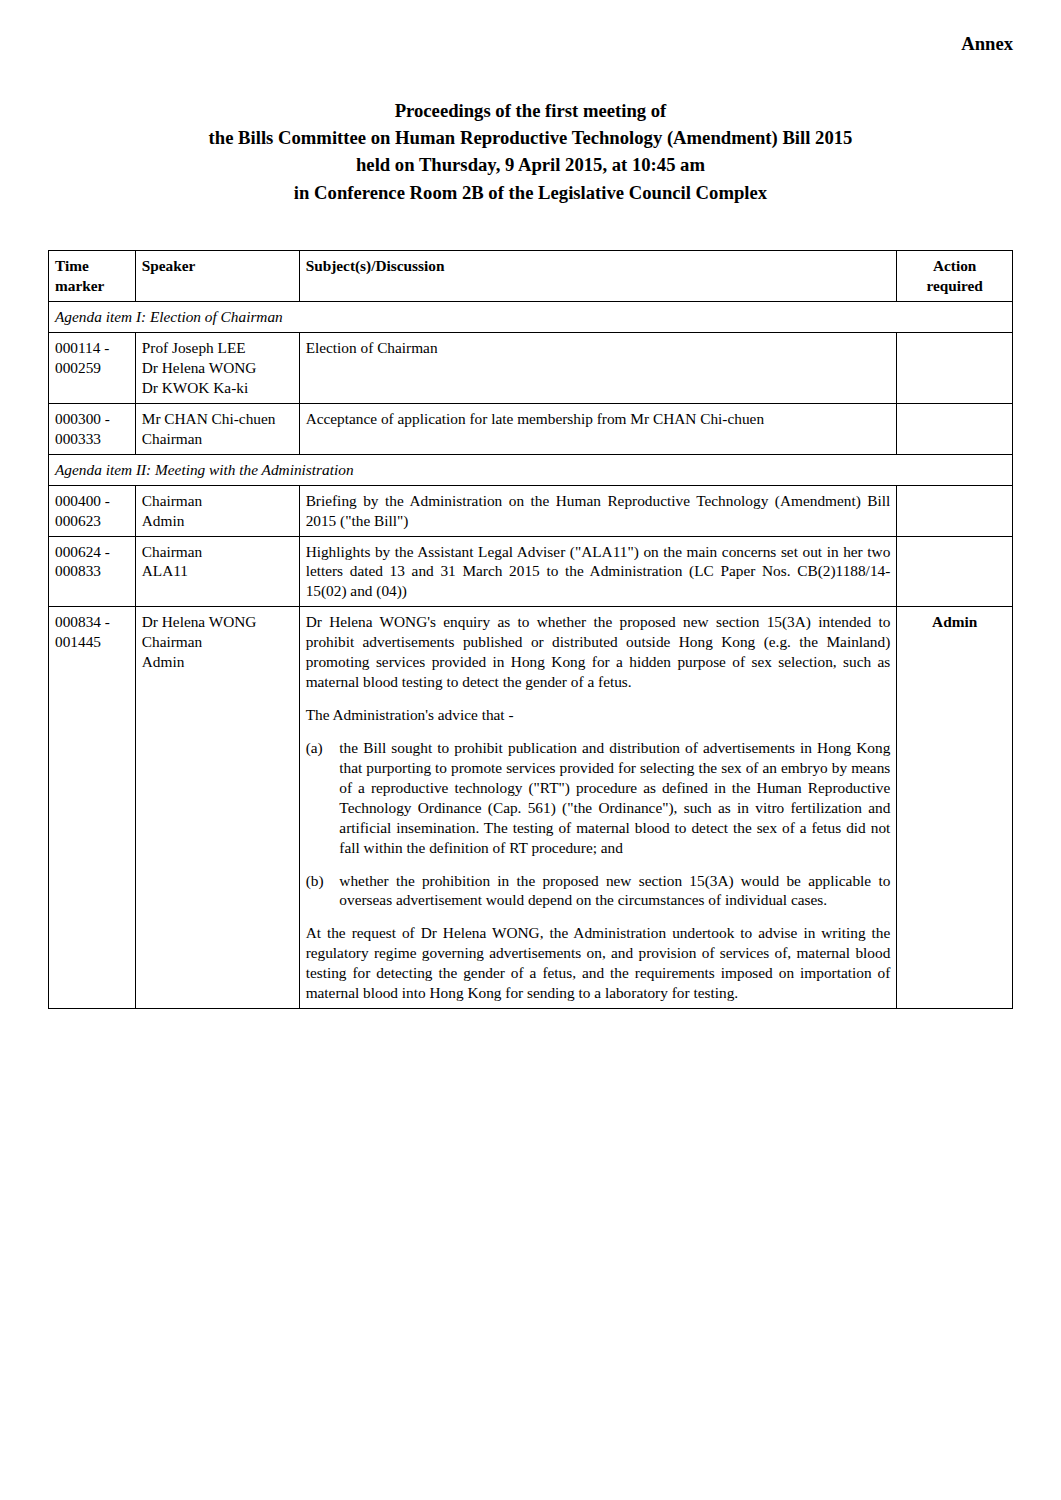Annex
Proceedings of the first meeting of
the Bills Committee on Human Reproductive Technology (Amendment) Bill 2015
held on Thursday, 9 April 2015, at 10:45 am
in Conference Room 2B of the Legislative Council Complex
| Time marker | Speaker | Subject(s)/Discussion | Action required |
| --- | --- | --- | --- |
| Agenda item I: Election of Chairman |
| 000114 - 000259 | Prof Joseph LEE Dr Helena WONG Dr KWOK Ka-ki | Election of Chairman | |
| 000300 - 000333 | Mr CHAN Chi-chuen Chairman | Acceptance of application for late membership from Mr CHAN Chi-chuen | |
| Agenda item II: Meeting with the Administration |
| 000400 - 000623 | Chairman Admin | Briefing by the Administration on the Human Reproductive Technology (Amendment) Bill 2015 ("the Bill") | |
| 000624 - 000833 | Chairman ALA11 | Highlights by the Assistant Legal Adviser ("ALA11") on the main concerns set out in her two letters dated 13 and 31 March 2015 to the Administration (LC Paper Nos. CB(2)1188/14-15(02) and (04)) | |
| 000834 - 001445 | Dr Helena WONG Chairman Admin | Dr Helena WONG's enquiry as to whether the proposed new section 15(3A) intended to prohibit advertisements published or distributed outside Hong Kong (e.g. the Mainland) promoting services provided in Hong Kong for a hidden purpose of sex selection, such as maternal blood testing to detect the gender of a fetus. The Administration's advice that - (a) the Bill sought to prohibit publication and distribution of advertisements in Hong Kong that purporting to promote services provided for selecting the sex of an embryo by means of a reproductive technology ("RT") procedure as defined in the Human Reproductive Technology Ordinance (Cap. 561) ("the Ordinance"), such as in vitro fertilization and artificial insemination. The testing of maternal blood to detect the sex of a fetus did not fall within the definition of RT procedure; and (b) whether the prohibition in the proposed new section 15(3A) would be applicable to overseas advertisement would depend on the circumstances of individual cases. At the request of Dr Helena WONG, the Administration undertook to advise in writing the regulatory regime governing advertisements on, and provision of services of, maternal blood testing for detecting the gender of a fetus, and the requirements imposed on importation of maternal blood into Hong Kong for sending to a laboratory for testing. | Admin |